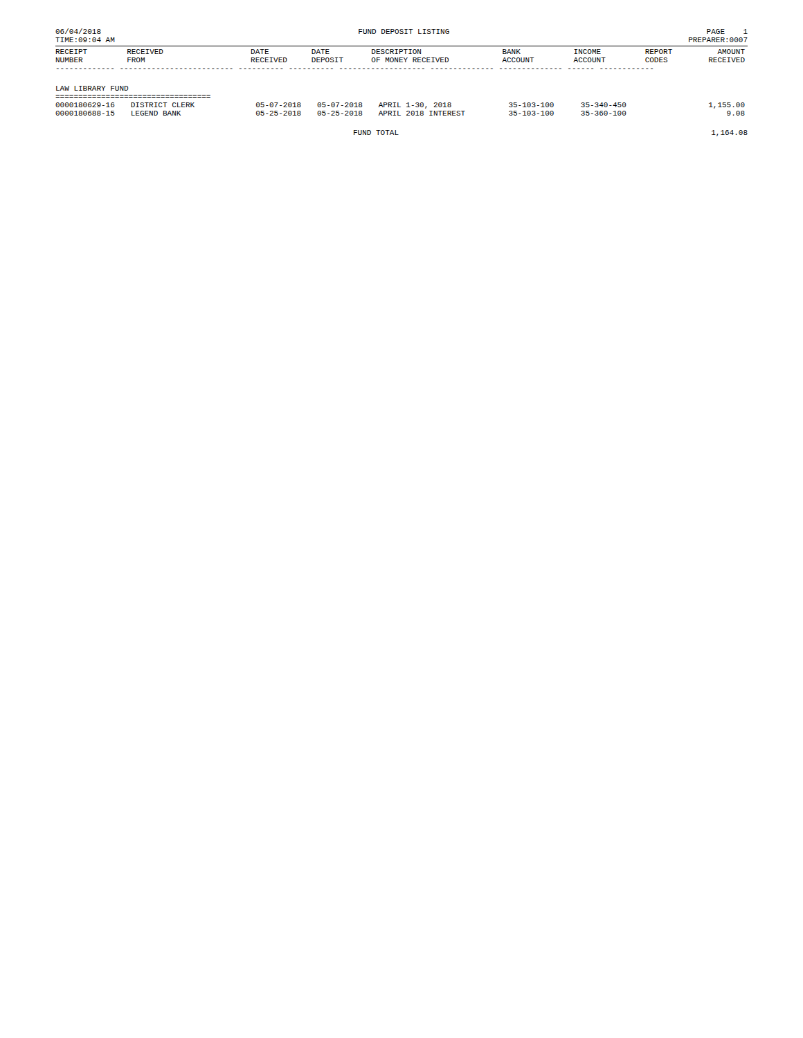06/04/2018
FUND DEPOSIT LISTING
PAGE 1
TIME:09:04 AM
PREPARER:0007
| RECEIPT | RECEIVED | DATE | DATE | DESCRIPTION | BANK | INCOME | REPORT | AMOUNT |
| --- | --- | --- | --- | --- | --- | --- | --- | --- |
| NUMBER | FROM | RECEIVED | DEPOSIT | OF MONEY RECEIVED | ACCOUNT | ACCOUNT | CODES | RECEIVED |
| ------------- ------------------------- ---------- ---------- ------------------- -------------- -------------- ------ ------------ |
LAW LIBRARY FUND
==================================
| 0000180629-16 | DISTRICT CLERK | 05-07-2018 | 05-07-2018 | APRIL 1-30, 2018 | 35-103-100 | 35-340-450 | | 1,155.00 |
| 0000180688-15 | LEGEND BANK | 05-25-2018 | 05-25-2018 | APRIL 2018 INTEREST | 35-103-100 | 35-360-100 | | 9.08 |
FUND TOTAL
1,164.08